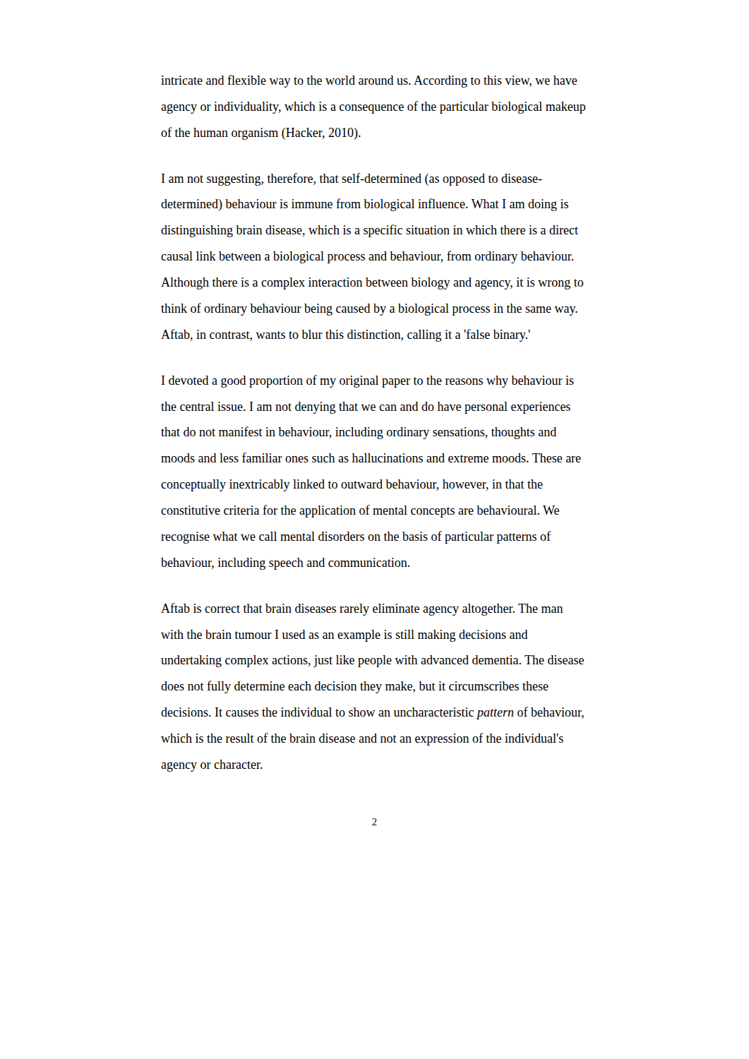intricate and flexible way to the world around us. According to this view, we have agency or individuality, which is a consequence of the particular biological makeup of the human organism (Hacker, 2010).
I am not suggesting, therefore, that self-determined (as opposed to disease-determined) behaviour is immune from biological influence. What I am doing is distinguishing brain disease, which is a specific situation in which there is a direct causal link between a biological process and behaviour, from ordinary behaviour. Although there is a complex interaction between biology and agency, it is wrong to think of ordinary behaviour being caused by a biological process in the same way. Aftab, in contrast, wants to blur this distinction, calling it a 'false binary.'
I devoted a good proportion of my original paper to the reasons why behaviour is the central issue. I am not denying that we can and do have personal experiences that do not manifest in behaviour, including ordinary sensations, thoughts and moods and less familiar ones such as hallucinations and extreme moods. These are conceptually inextricably linked to outward behaviour, however, in that the constitutive criteria for the application of mental concepts are behavioural. We recognise what we call mental disorders on the basis of particular patterns of behaviour, including speech and communication.
Aftab is correct that brain diseases rarely eliminate agency altogether. The man with the brain tumour I used as an example is still making decisions and undertaking complex actions, just like people with advanced dementia. The disease does not fully determine each decision they make, but it circumscribes these decisions. It causes the individual to show an uncharacteristic pattern of behaviour, which is the result of the brain disease and not an expression of the individual's agency or character.
2